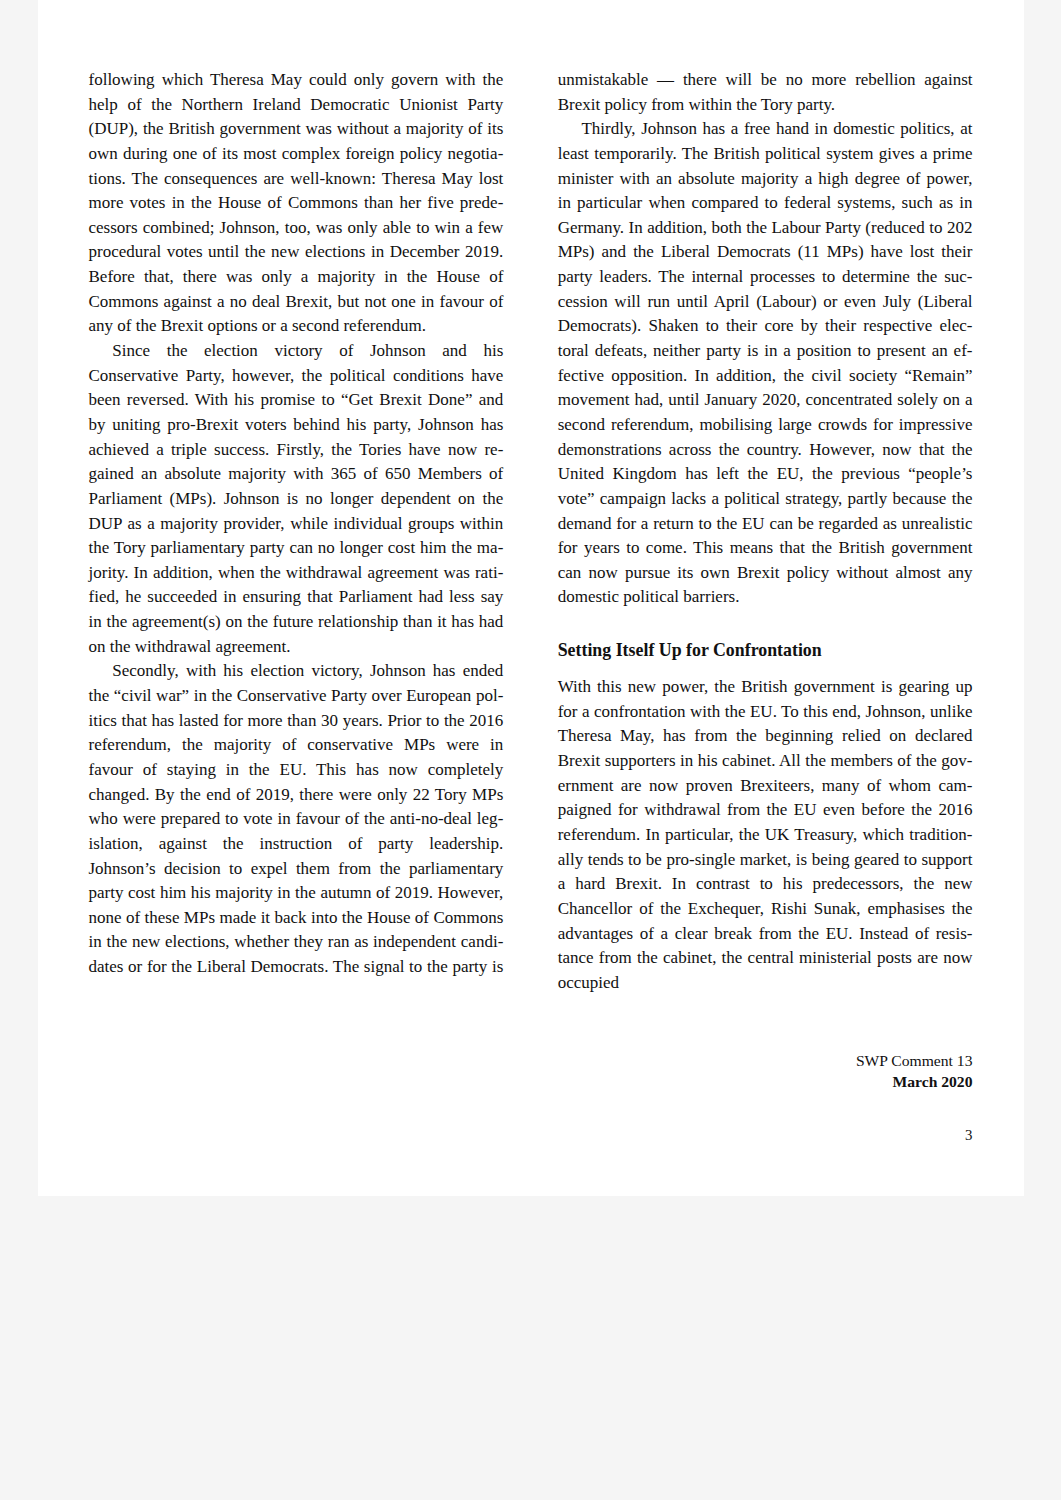following which Theresa May could only govern with the help of the Northern Ireland Democratic Unionist Party (DUP), the British government was without a majority of its own during one of its most complex foreign policy negotiations. The consequences are well-known: Theresa May lost more votes in the House of Commons than her five predecessors combined; Johnson, too, was only able to win a few procedural votes until the new elections in December 2019. Before that, there was only a majority in the House of Commons against a no deal Brexit, but not one in favour of any of the Brexit options or a second referendum.
Since the election victory of Johnson and his Conservative Party, however, the political conditions have been reversed. With his promise to “Get Brexit Done” and by uniting pro-Brexit voters behind his party, Johnson has achieved a triple success. Firstly, the Tories have now regained an absolute majority with 365 of 650 Members of Parliament (MPs). Johnson is no longer dependent on the DUP as a majority provider, while individual groups within the Tory parliamentary party can no longer cost him the majority. In addition, when the withdrawal agreement was ratified, he succeeded in ensuring that Parliament had less say in the agreement(s) on the future relationship than it has had on the withdrawal agreement.
Secondly, with his election victory, Johnson has ended the “civil war” in the Conservative Party over European politics that has lasted for more than 30 years. Prior to the 2016 referendum, the majority of conservative MPs were in favour of staying in the EU. This has now completely changed. By the end of 2019, there were only 22 Tory MPs who were prepared to vote in favour of the anti-no-deal legislation, against the instruction of party leadership. Johnson’s decision to expel them from the parliamentary party cost him his majority in the autumn of 2019. However, none of these MPs made it back into the House of Commons in the new elections, whether they ran as independent candidates or for the Liberal Democrats. The signal to the party is unmistakable — there will be no more rebellion against Brexit policy from within the Tory party.
Thirdly, Johnson has a free hand in domestic politics, at least temporarily. The British political system gives a prime minister with an absolute majority a high degree of power, in particular when compared to federal systems, such as in Germany. In addition, both the Labour Party (reduced to 202 MPs) and the Liberal Democrats (11 MPs) have lost their party leaders. The internal processes to determine the succession will run until April (Labour) or even July (Liberal Democrats). Shaken to their core by their respective electoral defeats, neither party is in a position to present an effective opposition. In addition, the civil society “Remain” movement had, until January 2020, concentrated solely on a second referendum, mobilising large crowds for impressive demonstrations across the country. However, now that the United Kingdom has left the EU, the previous “people’s vote” campaign lacks a political strategy, partly because the demand for a return to the EU can be regarded as unrealistic for years to come. This means that the British government can now pursue its own Brexit policy without almost any domestic political barriers.
Setting Itself Up for Confrontation
With this new power, the British government is gearing up for a confrontation with the EU. To this end, Johnson, unlike Theresa May, has from the beginning relied on declared Brexit supporters in his cabinet. All the members of the government are now proven Brexiteers, many of whom campaigned for withdrawal from the EU even before the 2016 referendum. In particular, the UK Treasury, which traditionally tends to be pro-single market, is being geared to support a hard Brexit. In contrast to his predecessors, the new Chancellor of the Exchequer, Rishi Sunak, emphasises the advantages of a clear break from the EU. Instead of resistance from the cabinet, the central ministerial posts are now occupied
SWP Comment 13
March 2020
3